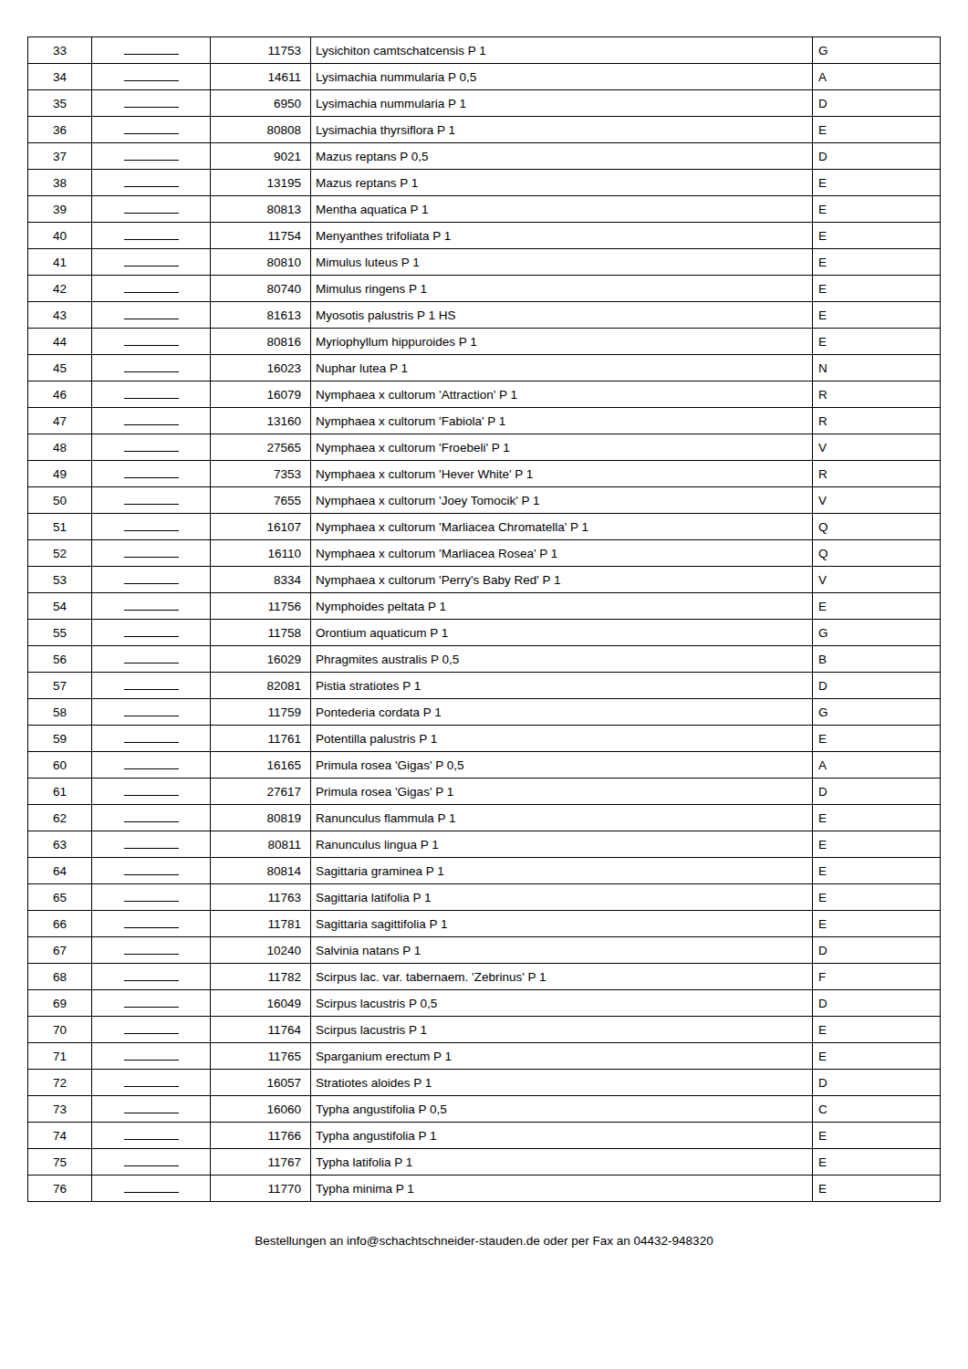| 33 | | 11753 | Lysichiton camtschatcensis P 1 | G |
| 34 | | 14611 | Lysimachia nummularia P 0,5 | A |
| 35 | | 6950 | Lysimachia nummularia P 1 | D |
| 36 | | 80808 | Lysimachia thyrsiflora P 1 | E |
| 37 | | 9021 | Mazus reptans P 0,5 | D |
| 38 | | 13195 | Mazus reptans P 1 | E |
| 39 | | 80813 | Mentha aquatica P 1 | E |
| 40 | | 11754 | Menyanthes trifoliata P 1 | E |
| 41 | | 80810 | Mimulus luteus P 1 | E |
| 42 | | 80740 | Mimulus ringens P 1 | E |
| 43 | | 81613 | Myosotis palustris P 1 HS | E |
| 44 | | 80816 | Myriophyllum hippuroides P 1 | E |
| 45 | | 16023 | Nuphar lutea P 1 | N |
| 46 | | 16079 | Nymphaea x cultorum 'Attraction' P 1 | R |
| 47 | | 13160 | Nymphaea x cultorum 'Fabiola' P 1 | R |
| 48 | | 27565 | Nymphaea x cultorum 'Froebeli' P 1 | V |
| 49 | | 7353 | Nymphaea x cultorum 'Hever White' P 1 | R |
| 50 | | 7655 | Nymphaea x cultorum 'Joey Tomocik' P 1 | V |
| 51 | | 16107 | Nymphaea x cultorum 'Marliacea Chromatella' P 1 | Q |
| 52 | | 16110 | Nymphaea x cultorum 'Marliacea Rosea' P 1 | Q |
| 53 | | 8334 | Nymphaea x cultorum 'Perry's Baby Red' P 1 | V |
| 54 | | 11756 | Nymphoides peltata P 1 | E |
| 55 | | 11758 | Orontium aquaticum P 1 | G |
| 56 | | 16029 | Phragmites australis P 0,5 | B |
| 57 | | 82081 | Pistia stratiotes P 1 | D |
| 58 | | 11759 | Pontederia cordata P 1 | G |
| 59 | | 11761 | Potentilla palustris P 1 | E |
| 60 | | 16165 | Primula rosea 'Gigas' P 0,5 | A |
| 61 | | 27617 | Primula rosea 'Gigas' P 1 | D |
| 62 | | 80819 | Ranunculus flammula P 1 | E |
| 63 | | 80811 | Ranunculus lingua P 1 | E |
| 64 | | 80814 | Sagittaria graminea P 1 | E |
| 65 | | 11763 | Sagittaria latifolia P 1 | E |
| 66 | | 11781 | Sagittaria sagittifolia P 1 | E |
| 67 | | 10240 | Salvinia natans P 1 | D |
| 68 | | 11782 | Scirpus lac. var. tabernaem. 'Zebrinus' P 1 | F |
| 69 | | 16049 | Scirpus lacustris P 0,5 | D |
| 70 | | 11764 | Scirpus lacustris P 1 | E |
| 71 | | 11765 | Sparganium erectum P 1 | E |
| 72 | | 16057 | Stratiotes aloides P 1 | D |
| 73 | | 16060 | Typha angustifolia P 0,5 | C |
| 74 | | 11766 | Typha angustifolia P 1 | E |
| 75 | | 11767 | Typha latifolia P 1 | E |
| 76 | | 11770 | Typha minima P 1 | E |
Bestellungen an info@schachtschneider-stauden.de oder per Fax an 04432-948320